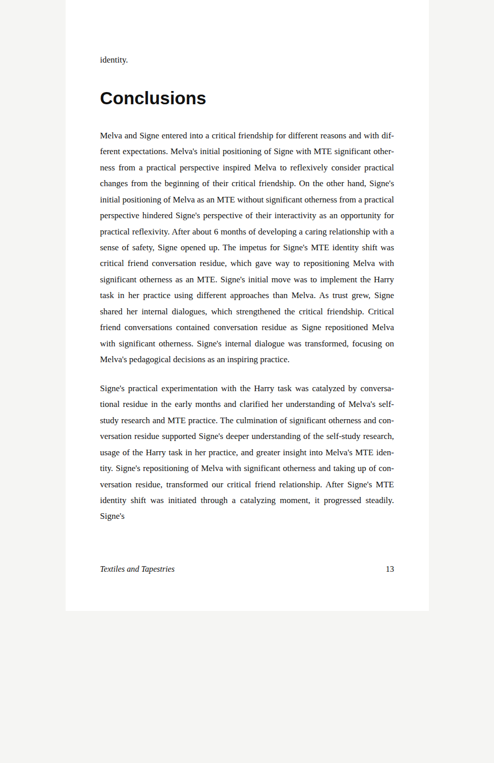identity.
Conclusions
Melva and Signe entered into a critical friendship for different reasons and with different expectations. Melva's initial positioning of Signe with MTE significant otherness from a practical perspective inspired Melva to reflexively consider practical changes from the beginning of their critical friendship. On the other hand, Signe's initial positioning of Melva as an MTE without significant otherness from a practical perspective hindered Signe's perspective of their interactivity as an opportunity for practical reflexivity. After about 6 months of developing a caring relationship with a sense of safety, Signe opened up. The impetus for Signe's MTE identity shift was critical friend conversation residue, which gave way to repositioning Melva with significant otherness as an MTE. Signe's initial move was to implement the Harry task in her practice using different approaches than Melva. As trust grew, Signe shared her internal dialogues, which strengthened the critical friendship. Critical friend conversations contained conversation residue as Signe repositioned Melva with significant otherness. Signe's internal dialogue was transformed, focusing on Melva's pedagogical decisions as an inspiring practice.
Signe's practical experimentation with the Harry task was catalyzed by conversational residue in the early months and clarified her understanding of Melva's self-study research and MTE practice. The culmination of significant otherness and conversation residue supported Signe's deeper understanding of the self-study research, usage of the Harry task in her practice, and greater insight into Melva's MTE identity. Signe's repositioning of Melva with significant otherness and taking up of conversation residue, transformed our critical friend relationship. After Signe's MTE identity shift was initiated through a catalyzing moment, it progressed steadily. Signe's
Textiles and Tapestries 13